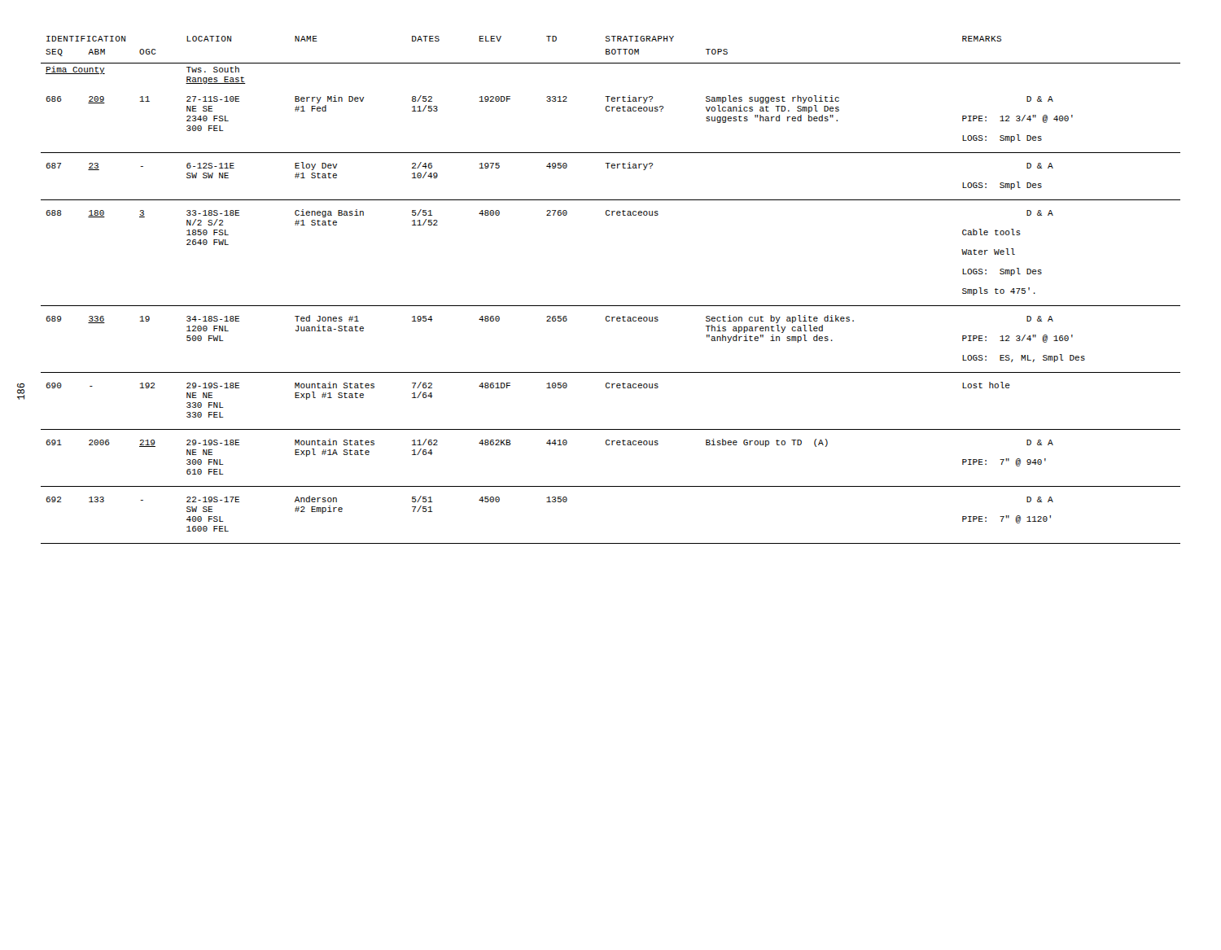186
| IDENTIFICATION | LOCATION | NAME | DATES | ELEV | TD | STRATIGRAPHY | REMARKS |
| --- | --- | --- | --- | --- | --- | --- | --- |
| SEQ | ABM | OGC | | | | | | BOTTOM | TOPS | |
| Pima County | Tws. South Ranges East | |
| 686 | 209 | 11 | 27-11S-10E NE SE 2340 FSL 300 FEL | Berry Min Dev #1 Fed | 8/52 11/53 | 1920DF | 3312 | Tertiary? Cretaceous? | Samples suggest rhyolitic volcanics at TD. Smpl Des suggests "hard red beds". | D & A PIPE: 12 3/4" @ 400' LOGS: Smpl Des |
| 687 | 23 | - | 6-12S-11E SW SW NE | Eloy Dev #1 State | 2/46 10/49 | 1975 | 4950 | Tertiary? | | D & A LOGS: Smpl Des |
| 688 | 180 | 3 | 33-18S-18E N/2 S/2 1850 FSL 2640 FWL | Cienega Basin #1 State | 5/51 11/52 | 4800 | 2760 | Cretaceous | | D & A Cable tools Water Well LOGS: Smpl Des Smpls to 475'. |
| 689 | 336 | 19 | 34-18S-18E 1200 FNL 500 FWL | Ted Jones #1 Juanita-State | 1954 | 4860 | 2656 | Cretaceous | Section cut by aplite dikes. This apparently called "anhydrite" in smpl des. | D & A PIPE: 12 3/4" @ 160' LOGS: ES, ML, Smpl Des |
| 690 | - | 192 | 29-19S-18E NE NE 330 FNL 330 FEL | Mountain States Expl #1 State | 7/62 1/64 | 4861DF | 1050 | Cretaceous | | Lost hole |
| 691 | 2006 | 219 | 29-19S-18E NE NE 300 FNL 610 FEL | Mountain States Expl #1A State | 11/62 1/64 | 4862KB | 4410 | Cretaceous | Bisbee Group to TD (A) | D & A PIPE: 7" @ 940' |
| 692 | 133 | - | 22-19S-17E SW SE 400 FSL 1600 FEL | Anderson #2 Empire | 5/51 7/51 | 4500 | 1350 | | | D & A PIPE: 7" @ 1120' |